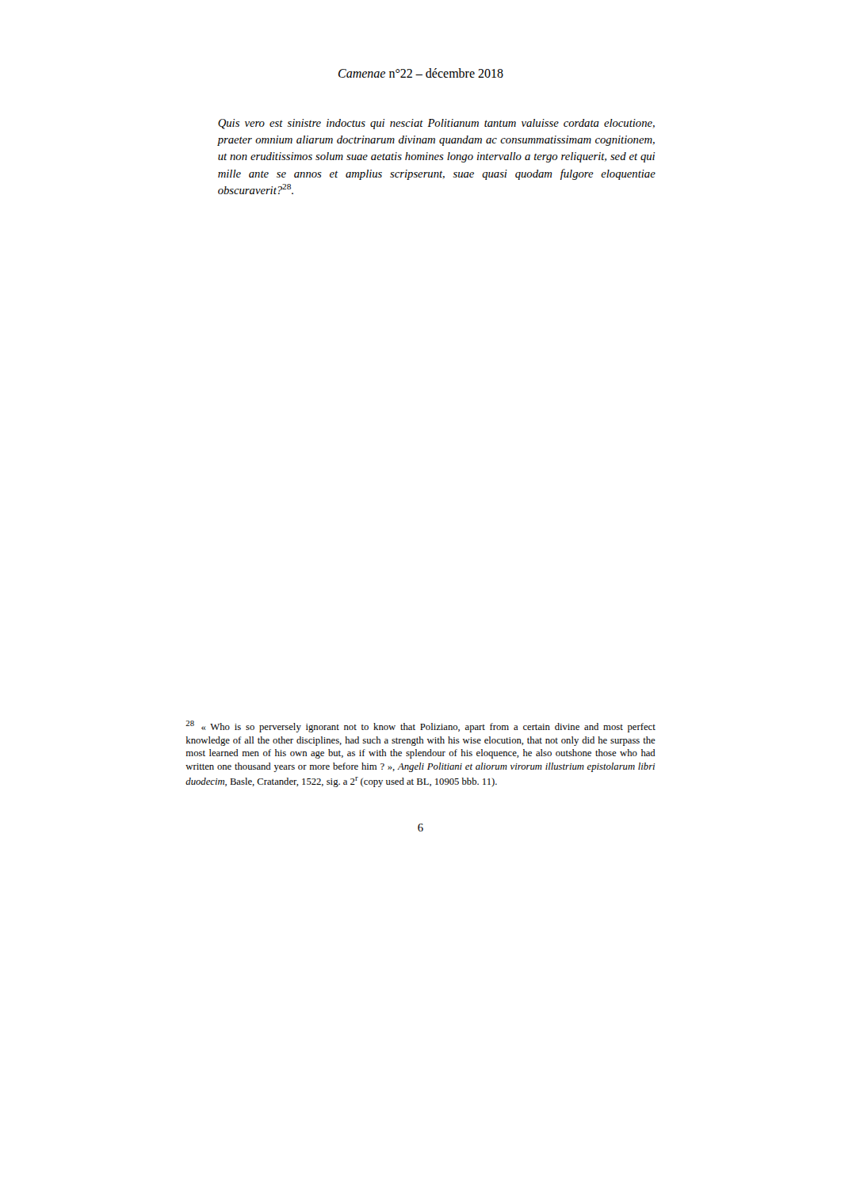Camenae n°22 – décembre 2018
Quis vero est sinistre indoctus qui nesciat Politianum tantum valuisse cordata elocutione, praeter omnium aliarum doctrinarum divinam quandam ac consummatissimam cognitionem, ut non eruditissimos solum suae aetatis homines longo intervallo a tergo reliquerit, sed et qui mille ante se annos et amplius scripserunt, suae quasi quodam fulgore eloquentiae obscuraverit?28.
28 « Who is so perversely ignorant not to know that Poliziano, apart from a certain divine and most perfect knowledge of all the other disciplines, had such a strength with his wise elocution, that not only did he surpass the most learned men of his own age but, as if with the splendour of his eloquence, he also outshone those who had written one thousand years or more before him ? », Angeli Politiani et aliorum virorum illustrium epistolarum libri duodecim, Basle, Cratander, 1522, sig. a 2r (copy used at BL, 10905 bbb. 11).
6